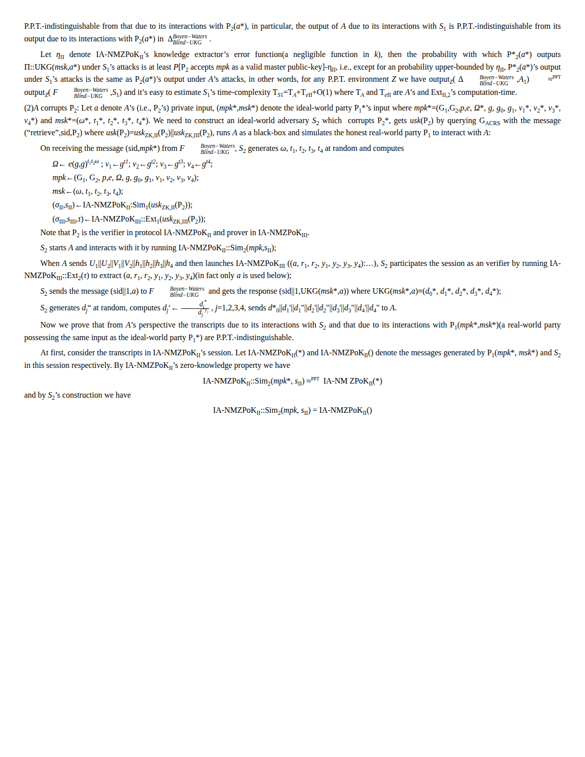P.P.T.-indistinguishable from that due to its interactions with P2(a*), in particular, the output of A due to its interactions with S1 is P.P.T.-indistinguishable from its output due to its interactions with P2(a*) in ΔBoyen−Waters Blind−UKG .
Let ηII denote IA-NMZPoKII’s knowledge extractor’s error function(a negligible function in k), then the probability with which P*2(a*) outputs Π::UKG(msk,a*) under S1’s attacks is at least P[P2 accepts mpk as a valid master public-key]-ηII, i.e., except for an probability upper-bounded by ηII, P*2(a*)’s output under S1’s attacks is the same as P2(a*)’s output under A’s attacks, in other words, for any P.P.T. environment Z we have outputZ( ΔBoyen−Waters Blind−UKG ,A1) ≈PPT outputZ( FBoyen−Waters Blind−UKG ,S1) and it’s easy to estimate S1’s time-complexity TS1=TA+Te II+O(1) where TA and Te II are A’s and ExtII,2’s computation-time.
(2)A corrupts P2: Let a denote A’s (i.e., P2’s) private input, (mpk*,msk*) denote the ideal-world party P1*’s input where mpk*=(G1,G2,p,e, Ω*, g, g0, g1, v1*, v2*, v3*, v4*) and msk*=(ω*, t1*, t2*, t3*, t4*). We need to construct an ideal-world adversary S2 which corrupts P2*, gets usk(P2) by querying GACRS with the message (“retrieve”,sid,P2) where usk(P2)=uskZK,II(P2)||uskZK,III(P2), runs A as a black-box and simulates the honest real-world party P1 to interact with A:
On receiving the message (sid,mpk*) from FBoyen−Waters Blind−UKG, S2 generates ω, t1, t2, t3, t4 at random and computes
Ω← e(g,g)t1t2ω ; v1←gt1; v2←gt2; v3←gt3; v4←gt4;
mpk←(G1, G2, p,e, Ω, g, g0, g1, v1, v2, v3, v4);
msk←(ω, t1, t2, t3, t4);
(σII,sII)←IA-NMZPoKII:Sim1(uskZK,II(P2));
(σIII,sIII,τ)←IA-NMZPoKIII::Ext1(uskZK,III(P2));
Note that P2 is the verifier in protocol IA-NMZPoKII and prover in IA-NMZPoKIII.
S2 starts A and interacts with it by running IA-NMZPoKII::Sim2(mpk,sII);
When A sends U1||U2||V1||V2||h1||h2||h3||h4 and then launches IA-NMZPoKIII ((a, r1, r2, y1, y2, y3, y4):…), S2 participates the session as an verifier by running IA-NMZPoKIII::Ext2(τ) to extract (a, r1, r2, y1, y2, y3, y4)(in fact only a is used below);
S2 sends the message (sid||1,a) to FBoyen−Waters Blind−UKG and gets the response (sid||1,UKG(msk*,a)) where UKG(msk*,a)≡(d0*, d1*, d2*, d3*, d4*);
S2 generates dj“ at random, computes dj‘← dj*dj"yj , j=1,2,3,4, sends d*0||d1'||d1"||d2'||d2"||d3'||d3"||d4'||d4" to A.
Now we prove that from A’s perspective the transcripts due to its interactions with S2 and that due to its interactions with P1(mpk*,msk*)(a real-world party possessing the same input as the ideal-world party P1*) are P.P.T.-indistinguishable.
At first, consider the transcripts in IA-NMZPoKII’s session. Let IA-NMZPoKII(*) and IA-NMZPoKII() denote the messages generated by P1(mpk*, msk*) and S2 in this session respectively. By IA-NMZPoKII’s zero-knowledge property we have
IA-NMZPoKII::Sim2(mpk*, sII) ≈PPT IA-NM ZPoKII(*)
and by S2’s construction we have
IA-NMZPoKII::Sim2(mpk, sII) = IA-NMZPoKII()